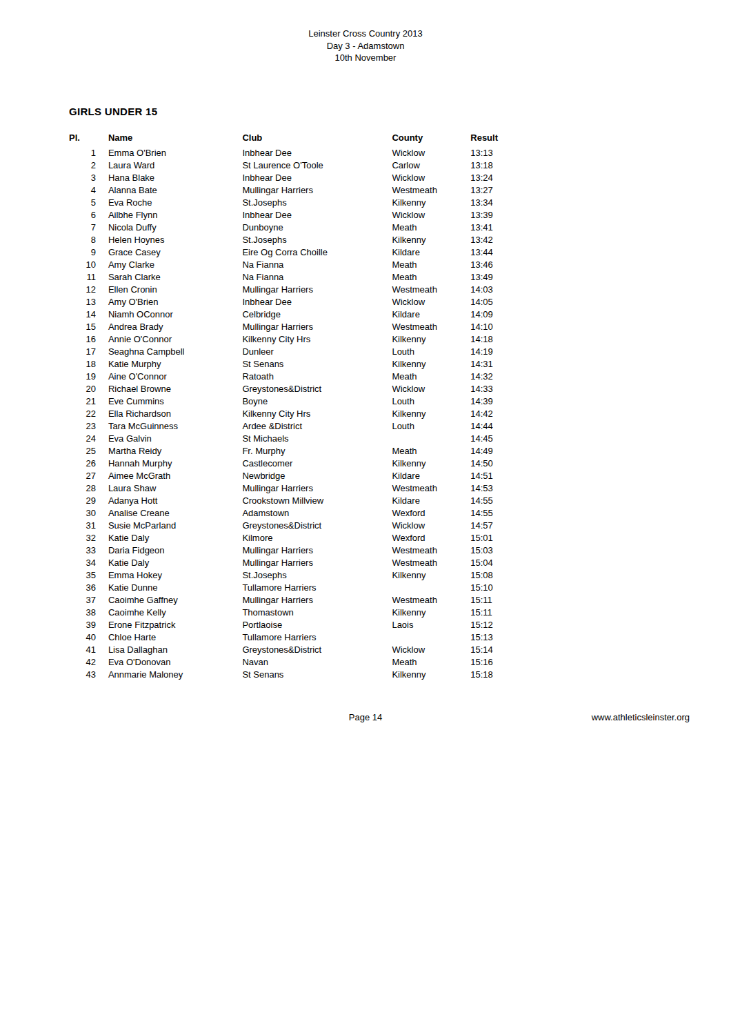Leinster Cross Country 2013
Day 3 - Adamstown
10th November
GIRLS UNDER 15
| Pl. | Name | Club | County | Result |
| --- | --- | --- | --- | --- |
| 1 | Emma O'Brien | Inbhear Dee | Wicklow | 13:13 |
| 2 | Laura Ward | St Laurence O'Toole | Carlow | 13:18 |
| 3 | Hana Blake | Inbhear Dee | Wicklow | 13:24 |
| 4 | Alanna Bate | Mullingar Harriers | Westmeath | 13:27 |
| 5 | Eva Roche | St.Josephs | Kilkenny | 13:34 |
| 6 | Ailbhe Flynn | Inbhear Dee | Wicklow | 13:39 |
| 7 | Nicola Duffy | Dunboyne | Meath | 13:41 |
| 8 | Helen Hoynes | St.Josephs | Kilkenny | 13:42 |
| 9 | Grace Casey | Eire Og Corra Choille | Kildare | 13:44 |
| 10 | Amy Clarke | Na Fianna | Meath | 13:46 |
| 11 | Sarah Clarke | Na Fianna | Meath | 13:49 |
| 12 | Ellen Cronin | Mullingar Harriers | Westmeath | 14:03 |
| 13 | Amy O'Brien | Inbhear Dee | Wicklow | 14:05 |
| 14 | Niamh OConnor | Celbridge | Kildare | 14:09 |
| 15 | Andrea Brady | Mullingar Harriers | Westmeath | 14:10 |
| 16 | Annie O'Connor | Kilkenny City Hrs | Kilkenny | 14:18 |
| 17 | Seaghna Campbell | Dunleer | Louth | 14:19 |
| 18 | Katie Murphy | St Senans | Kilkenny | 14:31 |
| 19 | Aine O'Connor | Ratoath | Meath | 14:32 |
| 20 | Richael Browne | Greystones&District | Wicklow | 14:33 |
| 21 | Eve Cummins | Boyne | Louth | 14:39 |
| 22 | Ella Richardson | Kilkenny City Hrs | Kilkenny | 14:42 |
| 23 | Tara McGuinness | Ardee &District | Louth | 14:44 |
| 24 | Eva Galvin | St Michaels | | 14:45 |
| 25 | Martha Reidy | Fr. Murphy | Meath | 14:49 |
| 26 | Hannah Murphy | Castlecomer | Kilkenny | 14:50 |
| 27 | Aimee McGrath | Newbridge | Kildare | 14:51 |
| 28 | Laura Shaw | Mullingar Harriers | Westmeath | 14:53 |
| 29 | Adanya Hott | Crookstown Millview | Kildare | 14:55 |
| 30 | Analise Creane | Adamstown | Wexford | 14:55 |
| 31 | Susie McParland | Greystones&District | Wicklow | 14:57 |
| 32 | Katie Daly | Kilmore | Wexford | 15:01 |
| 33 | Daria Fidgeon | Mullingar Harriers | Westmeath | 15:03 |
| 34 | Katie Daly | Mullingar Harriers | Westmeath | 15:04 |
| 35 | Emma Hokey | St.Josephs | Kilkenny | 15:08 |
| 36 | Katie Dunne | Tullamore Harriers | | 15:10 |
| 37 | Caoimhe Gaffney | Mullingar Harriers | Westmeath | 15:11 |
| 38 | Caoimhe Kelly | Thomastown | Kilkenny | 15:11 |
| 39 | Erone Fitzpatrick | Portlaoise | Laois | 15:12 |
| 40 | Chloe Harte | Tullamore Harriers | | 15:13 |
| 41 | Lisa Dallaghan | Greystones&District | Wicklow | 15:14 |
| 42 | Eva O'Donovan | Navan | Meath | 15:16 |
| 43 | Annmarie Maloney | St Senans | Kilkenny | 15:18 |
Page 14
www.athleticsleinster.org